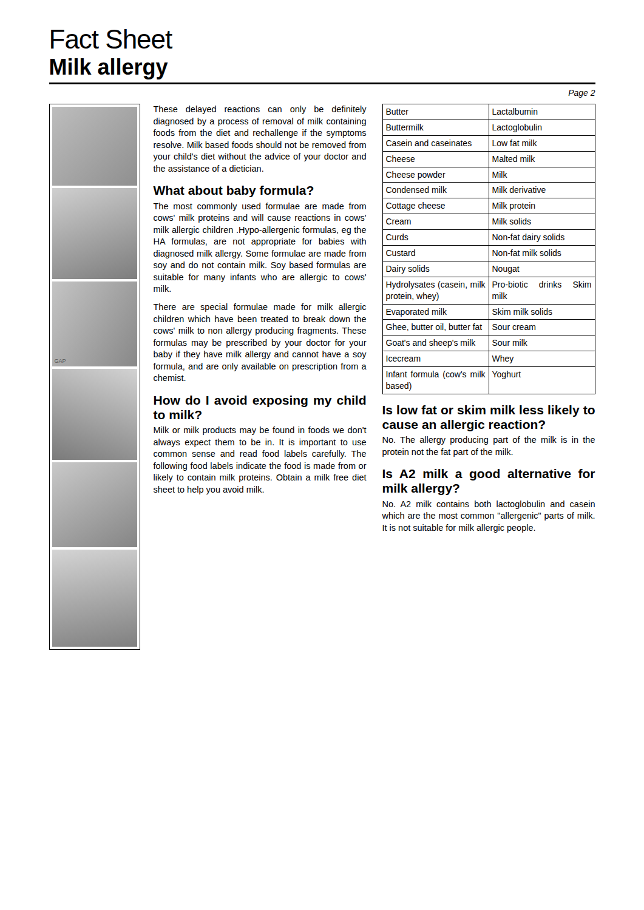Fact Sheet
Milk allergy
Page 2
GAP
These delayed reactions can only be definitely diagnosed by a process of removal of milk containing foods from the diet and rechallenge if the symptoms resolve. Milk based foods should not be removed from your child's diet without the advice of your doctor and the assistance of a dietician.
What about baby formula?
The most commonly used formulae are made from cows' milk proteins and will cause reactions in cows' milk allergic children .Hypo-allergenic formulas, eg the HA formulas, are not appropriate for babies with diagnosed milk allergy. Some formulae are made from soy and do not contain milk. Soy based formulas are suitable for many infants who are allergic to cows' milk.
There are special formulae made for milk allergic children which have been treated to break down the cows' milk to non allergy producing fragments. These formulas may be prescribed by your doctor for your baby if they have milk allergy and cannot have a soy formula, and are only available on prescription from a chemist.
How do I avoid exposing my child to milk?
Milk or milk products may be found in foods we don't always expect them to be in. It is important to use common sense and read food labels carefully. The following food labels indicate the food is made from or likely to contain milk proteins. Obtain a milk free diet sheet to help you avoid milk.
| Butter | Lactalbumin |
| Buttermilk | Lactoglobulin |
| Casein and caseinates | Low fat milk |
| Cheese | Malted milk |
| Cheese powder | Milk |
| Condensed milk | Milk derivative |
| Cottage cheese | Milk protein |
| Cream | Milk solids |
| Curds | Non-fat dairy solids |
| Custard | Non-fat milk solids |
| Dairy solids | Nougat |
| Hydrolysates (casein, milk protein, whey) | Pro-biotic drinks Skim milk |
| Evaporated milk | Skim milk solids |
| Ghee, butter oil, butter fat | Sour cream |
| Goat's and sheep's milk | Sour milk |
| Icecream | Whey |
| Infant formula (cow's milk based) | Yoghurt |
Is low fat or skim milk less likely to cause an allergic reaction?
No. The allergy producing part of the milk is in the protein not the fat part of the milk.
Is A2 milk a good alternative for milk allergy?
No. A2 milk contains both lactoglobulin and casein which are the most common "allergenic" parts of milk. It is not suitable for milk allergic people.